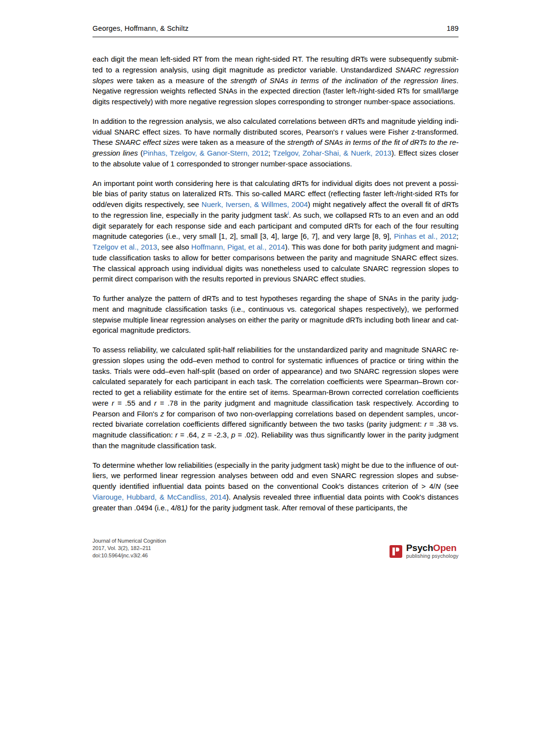Georges, Hoffmann, & Schiltz 189
each digit the mean left-sided RT from the mean right-sided RT. The resulting dRTs were subsequently submitted to a regression analysis, using digit magnitude as predictor variable. Unstandardized SNARC regression slopes were taken as a measure of the strength of SNAs in terms of the inclination of the regression lines. Negative regression weights reflected SNAs in the expected direction (faster left-/right-sided RTs for small/large digits respectively) with more negative regression slopes corresponding to stronger number-space associations.
In addition to the regression analysis, we also calculated correlations between dRTs and magnitude yielding individual SNARC effect sizes. To have normally distributed scores, Pearson's r values were Fisher z-transformed. These SNARC effect sizes were taken as a measure of the strength of SNAs in terms of the fit of dRTs to the regression lines (Pinhas, Tzelgov, & Ganor-Stern, 2012; Tzelgov, Zohar-Shai, & Nuerk, 2013). Effect sizes closer to the absolute value of 1 corresponded to stronger number-space associations.
An important point worth considering here is that calculating dRTs for individual digits does not prevent a possible bias of parity status on lateralized RTs. This so-called MARC effect (reflecting faster left-/right-sided RTs for odd/even digits respectively, see Nuerk, Iversen, & Willmes, 2004) might negatively affect the overall fit of dRTs to the regression line, especially in the parity judgment taski. As such, we collapsed RTs to an even and an odd digit separately for each response side and each participant and computed dRTs for each of the four resulting magnitude categories (i.e., very small [1, 2], small [3, 4], large [6, 7], and very large [8, 9], Pinhas et al., 2012; Tzelgov et al., 2013, see also Hoffmann, Pigat, et al., 2014). This was done for both parity judgment and magnitude classification tasks to allow for better comparisons between the parity and magnitude SNARC effect sizes. The classical approach using individual digits was nonetheless used to calculate SNARC regression slopes to permit direct comparison with the results reported in previous SNARC effect studies.
To further analyze the pattern of dRTs and to test hypotheses regarding the shape of SNAs in the parity judgment and magnitude classification tasks (i.e., continuous vs. categorical shapes respectively), we performed stepwise multiple linear regression analyses on either the parity or magnitude dRTs including both linear and categorical magnitude predictors.
To assess reliability, we calculated split-half reliabilities for the unstandardized parity and magnitude SNARC regression slopes using the odd–even method to control for systematic influences of practice or tiring within the tasks. Trials were odd–even half-split (based on order of appearance) and two SNARC regression slopes were calculated separately for each participant in each task. The correlation coefficients were Spearman–Brown corrected to get a reliability estimate for the entire set of items. Spearman-Brown corrected correlation coefficients were r = .55 and r = .78 in the parity judgment and magnitude classification task respectively. According to Pearson and Filon's z for comparison of two non-overlapping correlations based on dependent samples, uncorrected bivariate correlation coefficients differed significantly between the two tasks (parity judgment: r = .38 vs. magnitude classification: r = .64, z = -2.3, p = .02). Reliability was thus significantly lower in the parity judgment than the magnitude classification task.
To determine whether low reliabilities (especially in the parity judgment task) might be due to the influence of outliers, we performed linear regression analyses between odd and even SNARC regression slopes and subsequently identified influential data points based on the conventional Cook's distances criterion of > 4/N (see Viarouge, Hubbard, & McCandliss, 2014). Analysis revealed three influential data points with Cook's distances greater than .0494 (i.e., 4/81) for the parity judgment task. After removal of these participants, the
Journal of Numerical Cognition
2017, Vol. 3(2), 182–211
doi:10.5964/jnc.v3i2.46
PsychOpen
publishing psychology